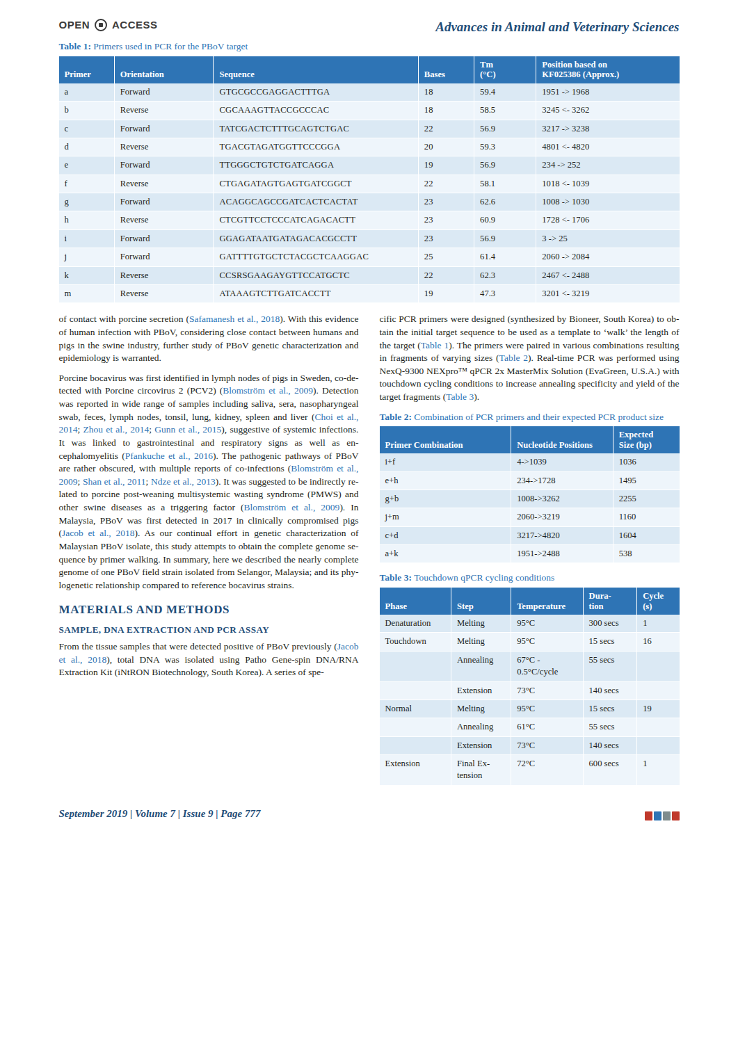OPEN ACCESS
Advances in Animal and Veterinary Sciences
Table 1: Primers used in PCR for the PBoV target
| Primer | Orientation | Sequence | Bases | Tm (°C) | Position based on KF025386 (Approx.) |
| --- | --- | --- | --- | --- | --- |
| a | Forward | GTGCGCCGAGGACTTTGA | 18 | 59.4 | 1951 -> 1968 |
| b | Reverse | CGCAAAGTTACCGCCCAC | 18 | 58.5 | 3245 <- 3262 |
| c | Forward | TATCGACTCTTTGCAGTCTGAC | 22 | 56.9 | 3217 -> 3238 |
| d | Reverse | TGACGTAGATGGTTCCCGGA | 20 | 59.3 | 4801 <- 4820 |
| e | Forward | TTGGGCTGTCTGATCAGGA | 19 | 56.9 | 234 -> 252 |
| f | Reverse | CTGAGATAGTGAGTGATCGGCT | 22 | 58.1 | 1018 <- 1039 |
| g | Forward | ACAGGCAGCCGATCACTCACTAT | 23 | 62.6 | 1008 -> 1030 |
| h | Reverse | CTCGTTCCTCCCATCAGACACTT | 23 | 60.9 | 1728 <- 1706 |
| i | Forward | GGAGATAATGATAGACACGCCTT | 23 | 56.9 | 3 -> 25 |
| j | Forward | GATTTTGTGCTCTACGCTCAAGGAC | 25 | 61.4 | 2060 -> 2084 |
| k | Reverse | CCSRSGAAGAYGTTCCATGCTC | 22 | 62.3 | 2467 <- 2488 |
| m | Reverse | ATAAAGTCTTGATCACCTT | 19 | 47.3 | 3201 <- 3219 |
of contact with porcine secretion (Safamanesh et al., 2018). With this evidence of human infection with PBoV, considering close contact between humans and pigs in the swine industry, further study of PBoV genetic characterization and epidemiology is warranted.
Porcine bocavirus was first identified in lymph nodes of pigs in Sweden, co-detected with Porcine circovirus 2 (PCV2) (Blomström et al., 2009). Detection was reported in wide range of samples including saliva, sera, nasopharyngeal swab, feces, lymph nodes, tonsil, lung, kidney, spleen and liver (Choi et al., 2014; Zhou et al., 2014; Gunn et al., 2015), suggestive of systemic infections. It was linked to gastrointestinal and respiratory signs as well as encephalomyelitis (Pfankuche et al., 2016). The pathogenic pathways of PBoV are rather obscured, with multiple reports of co-infections (Blomström et al., 2009; Shan et al., 2011; Ndze et al., 2013). It was suggested to be indirectly related to porcine post-weaning multisystemic wasting syndrome (PMWS) and other swine diseases as a triggering factor (Blomström et al., 2009). In Malaysia, PBoV was first detected in 2017 in clinically compromised pigs (Jacob et al., 2018). As our continual effort in genetic characterization of Malaysian PBoV isolate, this study attempts to obtain the complete genome sequence by primer walking. In summary, here we described the nearly complete genome of one PBoV field strain isolated from Selangor, Malaysia; and its phylogenetic relationship compared to reference bocavirus strains.
Materials and Methods
Sample, DNA Extraction and PCR Assay
From the tissue samples that were detected positive of PBoV previously (Jacob et al., 2018), total DNA was isolated using Patho Gene-spin DNA/RNA Extraction Kit (iNtRON Biotechnology, South Korea). A series of spe-
cific PCR primers were designed (synthesized by Bioneer, South Korea) to obtain the initial target sequence to be used as a template to ‘walk’ the length of the target (Table 1). The primers were paired in various combinations resulting in fragments of varying sizes (Table 2). Real-time PCR was performed using NexQ-9300 NEXpro™ qPCR 2x MasterMix Solution (EvaGreen, U.S.A.) with touchdown cycling conditions to increase annealing specificity and yield of the target fragments (Table 3).
Table 2: Combination of PCR primers and their expected PCR product size
| Primer Combination | Nucleotide Positions | Expected Size (bp) |
| --- | --- | --- |
| i+f | 4->1039 | 1036 |
| e+h | 234->1728 | 1495 |
| g+b | 1008->3262 | 2255 |
| j+m | 2060->3219 | 1160 |
| c+d | 3217->4820 | 1604 |
| a+k | 1951->2488 | 538 |
Table 3: Touchdown qPCR cycling conditions
| Phase | Step | Temperature | Dura- tion | Cycle (s) |
| --- | --- | --- | --- | --- |
| Denaturation | Melting | 95°C | 300 secs | 1 |
| Touchdown | Melting | 95°C | 15 secs | 16 |
| | Annealing | 67°C - 0.5°C/cycle | 55 secs | |
| | Extension | 73°C | 140 secs | |
| Normal | Melting | 95°C | 15 secs | 19 |
| | Annealing | 61°C | 55 secs | |
| | Extension | 73°C | 140 secs | |
| Extension | Final Ex- tension | 72°C | 600 secs | 1 |
September 2019 | Volume 7 | Issue 9 | Page 777